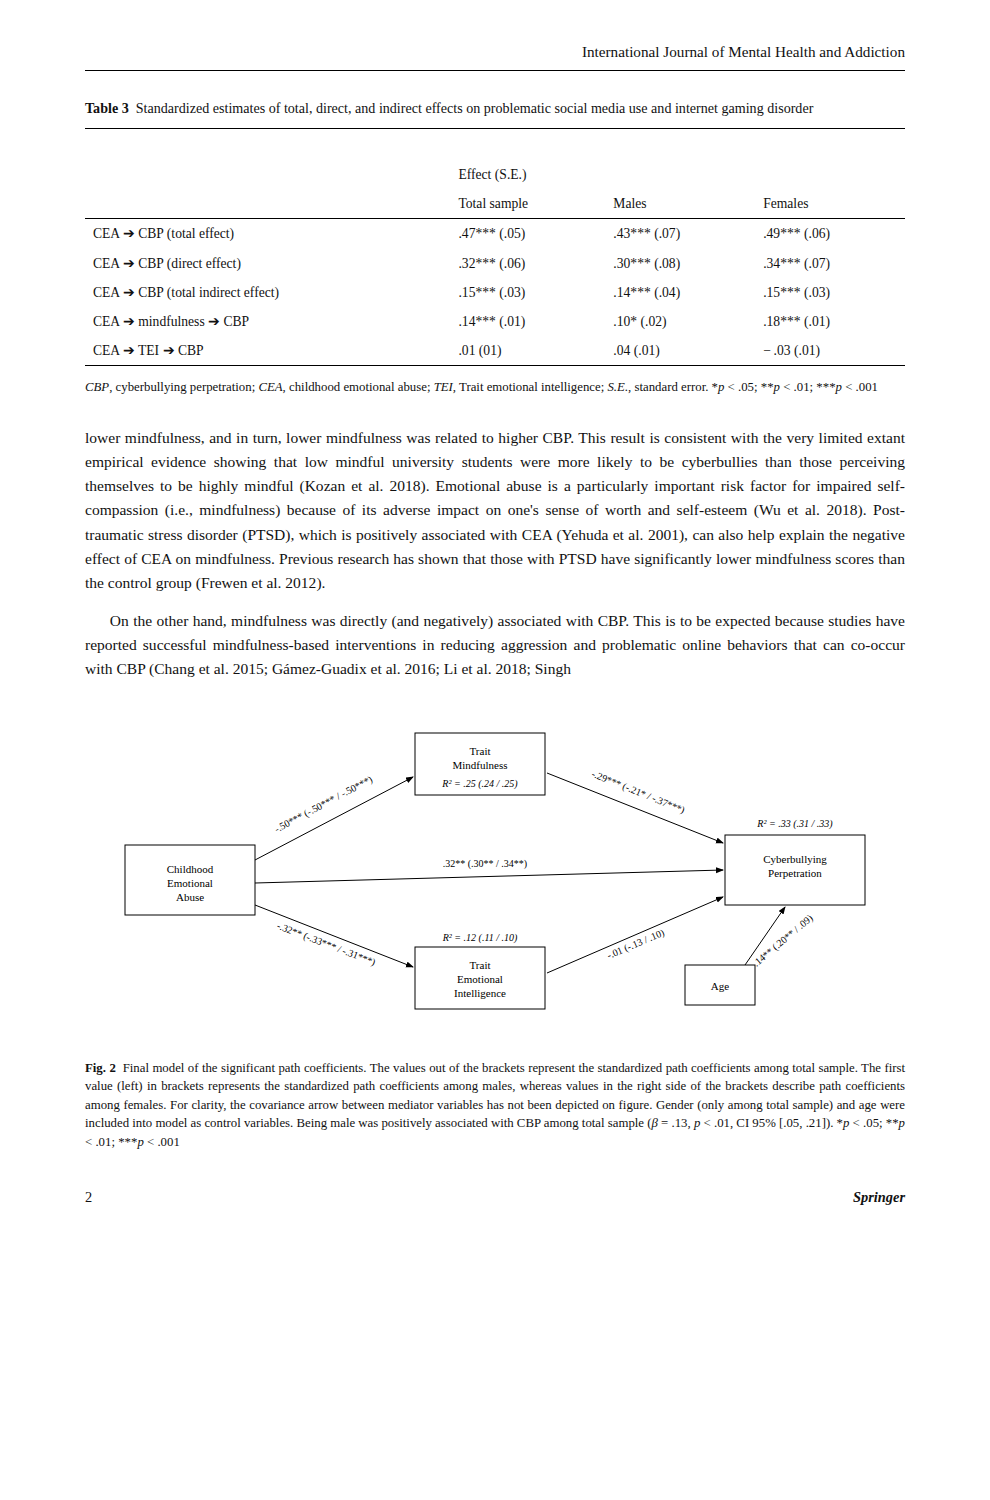International Journal of Mental Health and Addiction
Table 3 Standardized estimates of total, direct, and indirect effects on problematic social media use and internet gaming disorder
| | Effect (S.E.) |
| --- | --- |
| | Total sample | Males | Females |
| CEA ➔ CBP (total effect) | .47*** (.05) | .43*** (.07) | .49*** (.06) |
| CEA ➔ CBP (direct effect) | .32*** (.06) | .30*** (.08) | .34*** (.07) |
| CEA ➔ CBP (total indirect effect) | .15*** (.03) | .14*** (.04) | .15*** (.03) |
| CEA ➔ mindfulness ➔ CBP | .14*** (.01) | .10* (.02) | .18*** (.01) |
| CEA ➔ TEI ➔ CBP | .01 (01) | .04 (.01) | − .03 (.01) |
CBP, cyberbullying perpetration; CEA, childhood emotional abuse; TEI, Trait emotional intelligence; S.E., standard error. *p < .05; **p < .01; ***p < .001
lower mindfulness, and in turn, lower mindfulness was related to higher CBP. This result is consistent with the very limited extant empirical evidence showing that low mindful university students were more likely to be cyberbullies than those perceiving themselves to be highly mindful (Kozan et al. 2018). Emotional abuse is a particularly important risk factor for impaired self-compassion (i.e., mindfulness) because of its adverse impact on one's sense of worth and self-esteem (Wu et al. 2018). Post-traumatic stress disorder (PTSD), which is positively associated with CEA (Yehuda et al. 2001), can also help explain the negative effect of CEA on mindfulness. Previous research has shown that those with PTSD have significantly lower mindfulness scores than the control group (Frewen et al. 2012).
On the other hand, mindfulness was directly (and negatively) associated with CBP. This is to be expected because studies have reported successful mindfulness-based interventions in reducing aggression and problematic online behaviors that can co-occur with CBP (Chang et al. 2015; Gámez-Guadix et al. 2016; Li et al. 2018; Singh
Childhood Emotional Abuse Trait Mindfulness R² = .25 (.24 / .25) Trait Emotional Intelligence R² = .12 (.11 / .10) Cyberbullying Perpetration R² = .33 (.31 / .33) Age -.50*** (-.50*** / -.50***) -.29*** (-.21* / -.37***) .32** (.30** / .34**) -.32** (-.33*** / -.31***) -.01 (-.13 / .10) .14** (.20** / .09)
Fig. 2 Final model of the significant path coefficients. The values out of the brackets represent the standardized path coefficients among total sample. The first value (left) in brackets represents the standardized path coefficients among males, whereas values in the right side of the brackets describe path coefficients among females. For clarity, the covariance arrow between mediator variables has not been depicted on figure. Gender (only among total sample) and age were included into model as control variables. Being male was positively associated with CBP among total sample (β = .13, p < .01, CI 95% [.05, .21]). *p < .05; **p < .01; ***p < .001
2 Springer